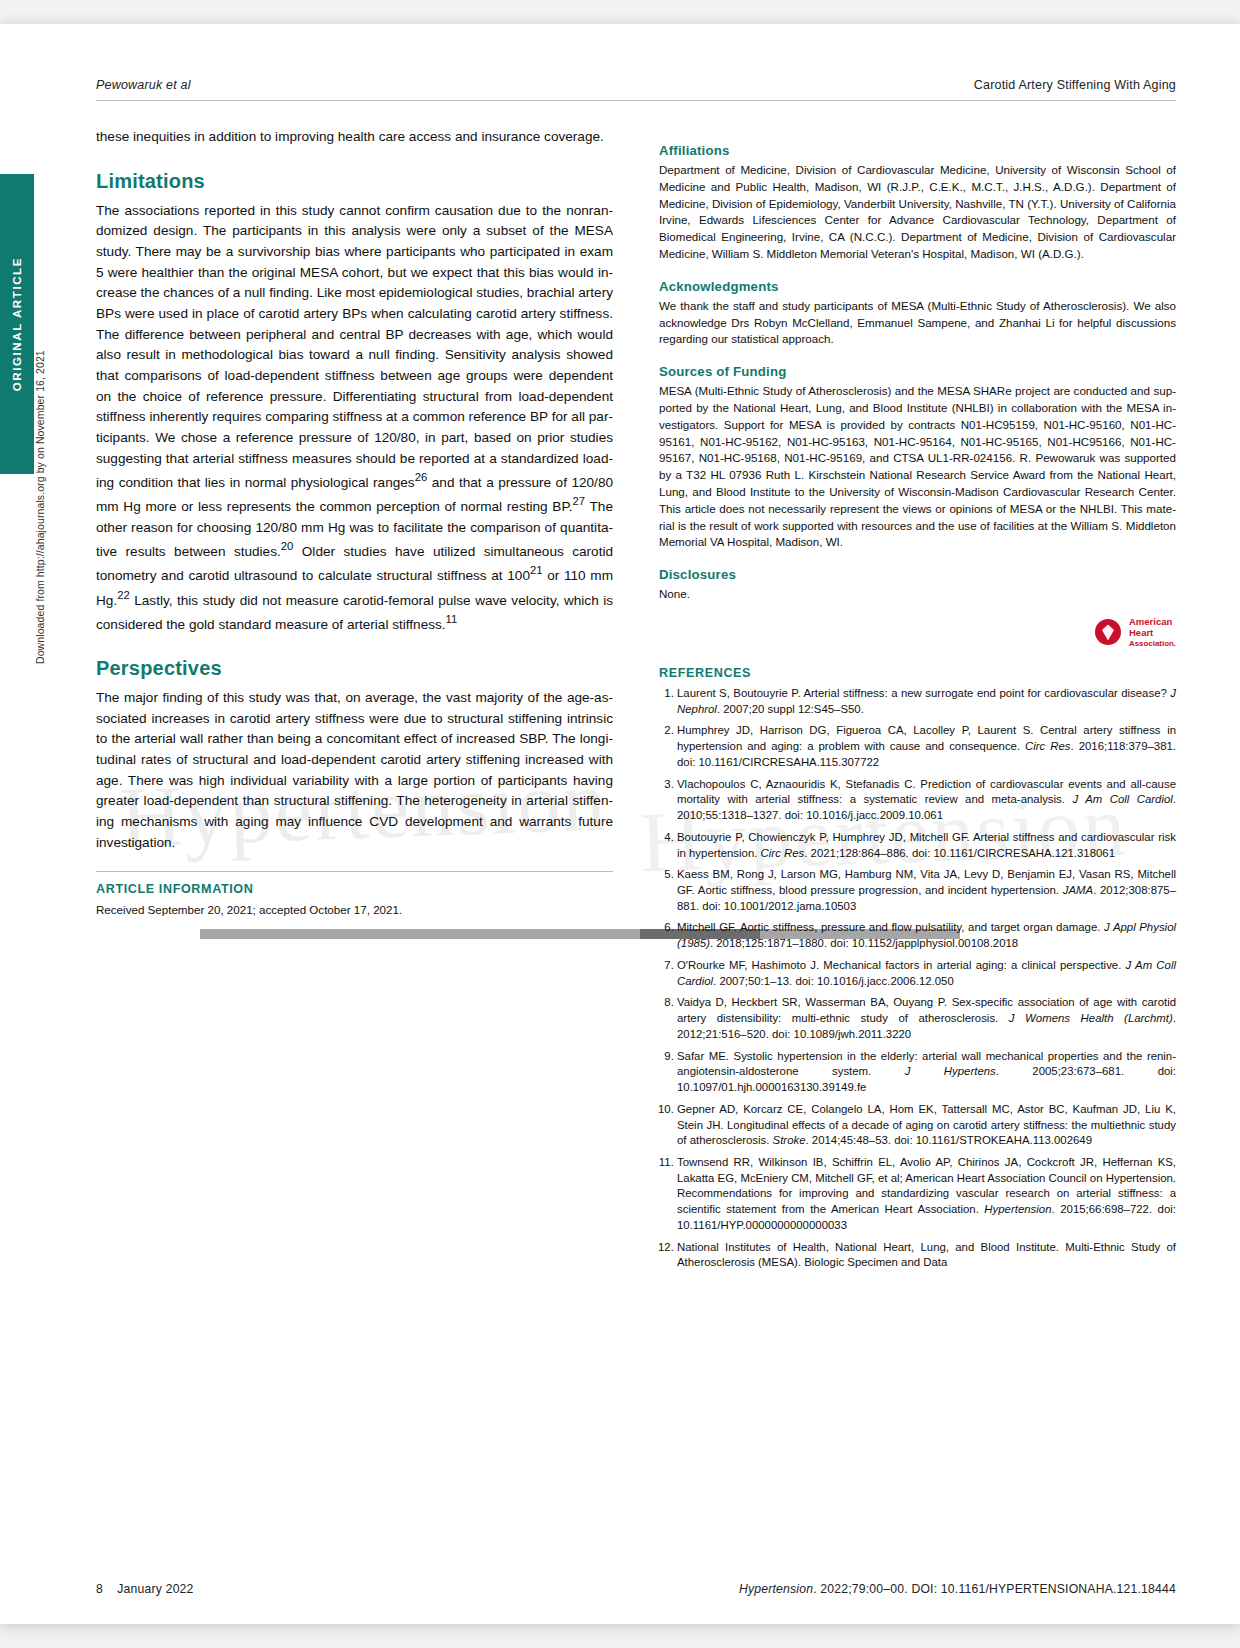Pewowaruk et al
Carotid Artery Stiffening With Aging
Original Article
Downloaded from http://ahajournals.org by on November 16, 2021
Hypertension
Hypertension
these inequities in addition to improving health care access and insurance coverage.
Limitations
The associations reported in this study cannot confirm causation due to the nonrandomized design. The participants in this analysis were only a subset of the MESA study. There may be a survivorship bias where participants who participated in exam 5 were healthier than the original MESA cohort, but we expect that this bias would increase the chances of a null finding. Like most epidemiological studies, brachial artery BPs were used in place of carotid artery BPs when calculating carotid artery stiffness. The difference between peripheral and central BP decreases with age, which would also result in methodological bias toward a null finding. Sensitivity analysis showed that comparisons of load-dependent stiffness between age groups were dependent on the choice of reference pressure. Differentiating structural from load-dependent stiffness inherently requires comparing stiffness at a common reference BP for all participants. We chose a reference pressure of 120/80, in part, based on prior studies suggesting that arterial stiffness measures should be reported at a standardized loading condition that lies in normal physiological ranges26 and that a pressure of 120/80 mm Hg more or less represents the common perception of normal resting BP.27 The other reason for choosing 120/80 mm Hg was to facilitate the comparison of quantitative results between studies.20 Older studies have utilized simultaneous carotid tonometry and carotid ultrasound to calculate structural stiffness at 10021 or 110 mm Hg.22 Lastly, this study did not measure carotid-femoral pulse wave velocity, which is considered the gold standard measure of arterial stiffness.11
Perspectives
The major finding of this study was that, on average, the vast majority of the age-associated increases in carotid artery stiffness were due to structural stiffening intrinsic to the arterial wall rather than being a concomitant effect of increased SBP. The longitudinal rates of structural and load-dependent carotid artery stiffening increased with age. There was high individual variability with a large portion of participants having greater load-dependent than structural stiffening. The heterogeneity in arterial stiffening mechanisms with aging may influence CVD development and warrants future investigation.
Article Information
Received September 20, 2021; accepted October 17, 2021.
Affiliations
Department of Medicine, Division of Cardiovascular Medicine, University of Wisconsin School of Medicine and Public Health, Madison, WI (R.J.P., C.E.K., M.C.T., J.H.S., A.D.G.). Department of Medicine, Division of Epidemiology, Vanderbilt University, Nashville, TN (Y.T.). University of California Irvine, Edwards Lifesciences Center for Advance Cardiovascular Technology, Department of Biomedical Engineering, Irvine, CA (N.C.C.). Department of Medicine, Division of Cardiovascular Medicine, William S. Middleton Memorial Veteran's Hospital, Madison, WI (A.D.G.).
Acknowledgments
We thank the staff and study participants of MESA (Multi-Ethnic Study of Atherosclerosis). We also acknowledge Drs Robyn McClelland, Emmanuel Sampene, and Zhanhai Li for helpful discussions regarding our statistical approach.
Sources of Funding
MESA (Multi-Ethnic Study of Atherosclerosis) and the MESA SHARe project are conducted and supported by the National Heart, Lung, and Blood Institute (NHLBI) in collaboration with the MESA investigators. Support for MESA is provided by contracts N01-HC95159, N01-HC-95160, N01-HC-95161, N01-HC-95162, N01-HC-95163, N01-HC-95164, N01-HC-95165, N01-HC95166, N01-HC-95167, N01-HC-95168, N01-HC-95169, and CTSA UL1-RR-024156. R. Pewowaruk was supported by a T32 HL 07936 Ruth L. Kirschstein National Research Service Award from the National Heart, Lung, and Blood Institute to the University of Wisconsin-Madison Cardiovascular Research Center. This article does not necessarily represent the views or opinions of MESA or the NHLBI. This material is the result of work supported with resources and the use of facilities at the William S. Middleton Memorial VA Hospital, Madison, WI.
Disclosures
None.
American
Heart
Association.
References
Laurent S, Boutouyrie P. Arterial stiffness: a new surrogate end point for cardiovascular disease? J Nephrol. 2007;20 suppl 12:S45–S50.
Humphrey JD, Harrison DG, Figueroa CA, Lacolley P, Laurent S. Central artery stiffness in hypertension and aging: a problem with cause and consequence. Circ Res. 2016;118:379–381. doi: 10.1161/CIRCRESAHA.115.307722
Vlachopoulos C, Aznaouridis K, Stefanadis C. Prediction of cardiovascular events and all-cause mortality with arterial stiffness: a systematic review and meta-analysis. J Am Coll Cardiol. 2010;55:1318–1327. doi: 10.1016/j.jacc.2009.10.061
Boutouyrie P, Chowienczyk P, Humphrey JD, Mitchell GF. Arterial stiffness and cardiovascular risk in hypertension. Circ Res. 2021;128:864–886. doi: 10.1161/CIRCRESAHA.121.318061
Kaess BM, Rong J, Larson MG, Hamburg NM, Vita JA, Levy D, Benjamin EJ, Vasan RS, Mitchell GF. Aortic stiffness, blood pressure progression, and incident hypertension. JAMA. 2012;308:875–881. doi: 10.1001/2012.jama.10503
Mitchell GF. Aortic stiffness, pressure and flow pulsatility, and target organ damage. J Appl Physiol (1985). 2018;125:1871–1880. doi: 10.1152/japplphysiol.00108.2018
O'Rourke MF, Hashimoto J. Mechanical factors in arterial aging: a clinical perspective. J Am Coll Cardiol. 2007;50:1–13. doi: 10.1016/j.jacc.2006.12.050
Vaidya D, Heckbert SR, Wasserman BA, Ouyang P. Sex-specific association of age with carotid artery distensibility: multi-ethnic study of atherosclerosis. J Womens Health (Larchmt). 2012;21:516–520. doi: 10.1089/jwh.2011.3220
Safar ME. Systolic hypertension in the elderly: arterial wall mechanical properties and the renin-angiotensin-aldosterone system. J Hypertens. 2005;23:673–681. doi: 10.1097/01.hjh.0000163130.39149.fe
Gepner AD, Korcarz CE, Colangelo LA, Hom EK, Tattersall MC, Astor BC, Kaufman JD, Liu K, Stein JH. Longitudinal effects of a decade of aging on carotid artery stiffness: the multiethnic study of atherosclerosis. Stroke. 2014;45:48–53. doi: 10.1161/STROKEAHA.113.002649
Townsend RR, Wilkinson IB, Schiffrin EL, Avolio AP, Chirinos JA, Cockcroft JR, Heffernan KS, Lakatta EG, McEniery CM, Mitchell GF, et al; American Heart Association Council on Hypertension. Recommendations for improving and standardizing vascular research on arterial stiffness: a scientific statement from the American Heart Association. Hypertension. 2015;66:698–722. doi: 10.1161/HYP.0000000000000033
National Institutes of Health, National Heart, Lung, and Blood Institute. Multi-Ethnic Study of Atherosclerosis (MESA). Biologic Specimen and Data
8 January 2022
Hypertension. 2022;79:00–00. DOI: 10.1161/HYPERTENSIONAHA.121.18444